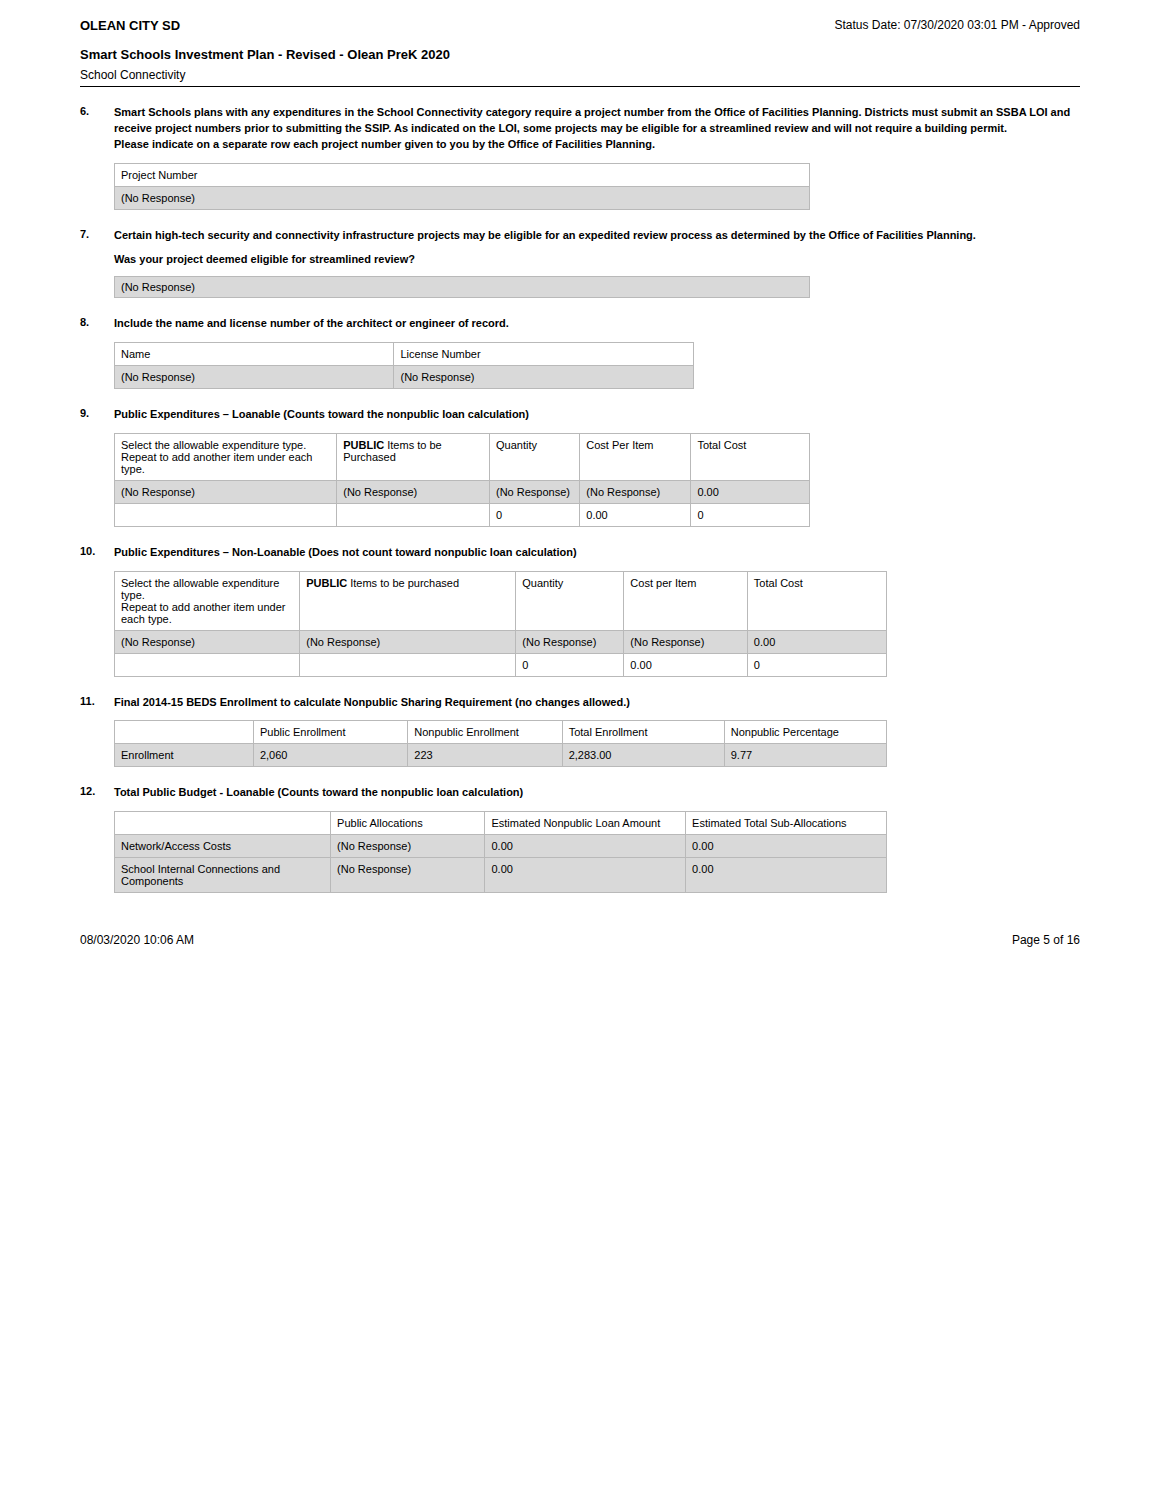OLEAN CITY SD
Status Date: 07/30/2020 03:01 PM - Approved
Smart Schools Investment Plan - Revised - Olean PreK 2020
School Connectivity
6.
Smart Schools plans with any expenditures in the School Connectivity category require a project number from the Office of Facilities Planning. Districts must submit an SSBA LOI and receive project numbers prior to submitting the SSIP. As indicated on the LOI, some projects may be eligible for a streamlined review and will not require a building permit.
Please indicate on a separate row each project number given to you by the Office of Facilities Planning.
| Project Number |
| --- |
| (No Response) |
7.
Certain high-tech security and connectivity infrastructure projects may be eligible for an expedited review process as determined by the Office of Facilities Planning.
Was your project deemed eligible for streamlined review?
(No Response)
8.
Include the name and license number of the architect or engineer of record.
| Name | License Number |
| --- | --- |
| (No Response) | (No Response) |
9.
Public Expenditures – Loanable (Counts toward the nonpublic loan calculation)
| Select the allowable expenditure type. Repeat to add another item under each type. | PUBLIC Items to be Purchased | Quantity | Cost Per Item | Total Cost |
| --- | --- | --- | --- | --- |
| (No Response) | (No Response) | (No Response) | (No Response) | 0.00 |
| | | 0 | 0.00 | 0 |
10.
Public Expenditures – Non-Loanable (Does not count toward nonpublic loan calculation)
| Select the allowable expenditure type. Repeat to add another item under each type. | PUBLIC Items to be purchased | Quantity | Cost per Item | Total Cost |
| --- | --- | --- | --- | --- |
| (No Response) | (No Response) | (No Response) | (No Response) | 0.00 |
| | | 0 | 0.00 | 0 |
11.
Final 2014-15 BEDS Enrollment to calculate Nonpublic Sharing Requirement (no changes allowed.)
| | Public Enrollment | Nonpublic Enrollment | Total Enrollment | Nonpublic Percentage |
| --- | --- | --- | --- | --- |
| Enrollment | 2,060 | 223 | 2,283.00 | 9.77 |
12.
Total Public Budget - Loanable (Counts toward the nonpublic loan calculation)
| | Public Allocations | Estimated Nonpublic Loan Amount | Estimated Total Sub-Allocations |
| --- | --- | --- | --- |
| Network/Access Costs | (No Response) | 0.00 | 0.00 |
| School Internal Connections and Components | (No Response) | 0.00 | 0.00 |
08/03/2020 10:06 AM
Page 5 of 16